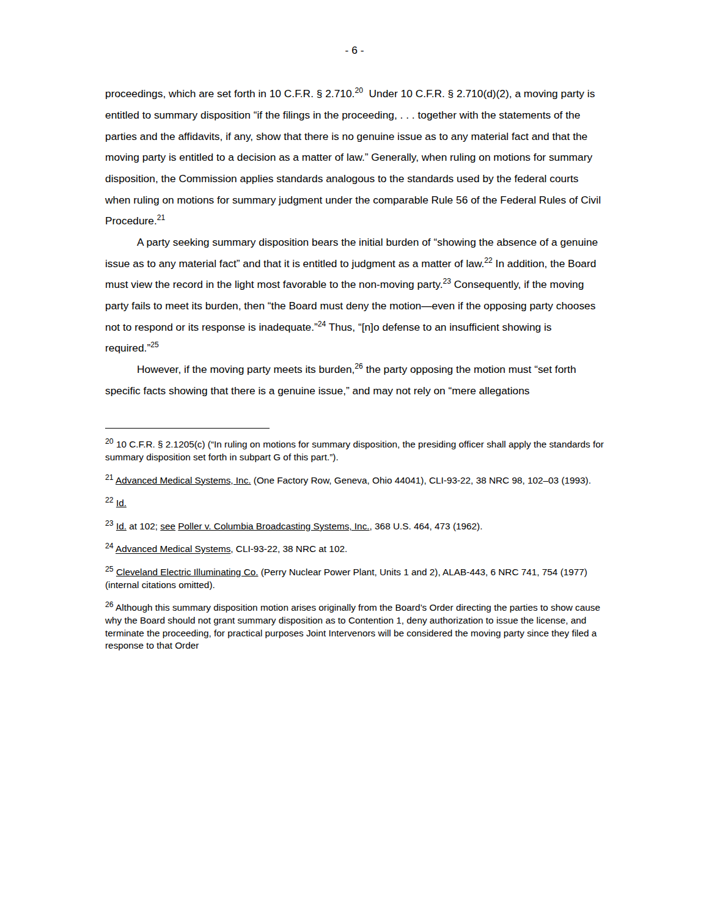- 6 -
proceedings, which are set forth in 10 C.F.R. § 2.710.20 Under 10 C.F.R. § 2.710(d)(2), a moving party is entitled to summary disposition “if the filings in the proceeding, . . . together with the statements of the parties and the affidavits, if any, show that there is no genuine issue as to any material fact and that the moving party is entitled to a decision as a matter of law.” Generally, when ruling on motions for summary disposition, the Commission applies standards analogous to the standards used by the federal courts when ruling on motions for summary judgment under the comparable Rule 56 of the Federal Rules of Civil Procedure.21
A party seeking summary disposition bears the initial burden of “showing the absence of a genuine issue as to any material fact” and that it is entitled to judgment as a matter of law.22 In addition, the Board must view the record in the light most favorable to the non-moving party.23 Consequently, if the moving party fails to meet its burden, then “the Board must deny the motion—even if the opposing party chooses not to respond or its response is inadequate.”24 Thus, “[n]o defense to an insufficient showing is required.”25
However, if the moving party meets its burden,26 the party opposing the motion must “set forth specific facts showing that there is a genuine issue,” and may not rely on “mere allegations
20 10 C.F.R. § 2.1205(c) (“In ruling on motions for summary disposition, the presiding officer shall apply the standards for summary disposition set forth in subpart G of this part.”).
21 Advanced Medical Systems, Inc. (One Factory Row, Geneva, Ohio 44041), CLI-93-22, 38 NRC 98, 102–03 (1993).
22 Id.
23 Id. at 102; see Poller v. Columbia Broadcasting Systems, Inc., 368 U.S. 464, 473 (1962).
24 Advanced Medical Systems, CLI-93-22, 38 NRC at 102.
25 Cleveland Electric Illuminating Co. (Perry Nuclear Power Plant, Units 1 and 2), ALAB-443, 6 NRC 741, 754 (1977) (internal citations omitted).
26 Although this summary disposition motion arises originally from the Board’s Order directing the parties to show cause why the Board should not grant summary disposition as to Contention 1, deny authorization to issue the license, and terminate the proceeding, for practical purposes Joint Intervenors will be considered the moving party since they filed a response to that Order